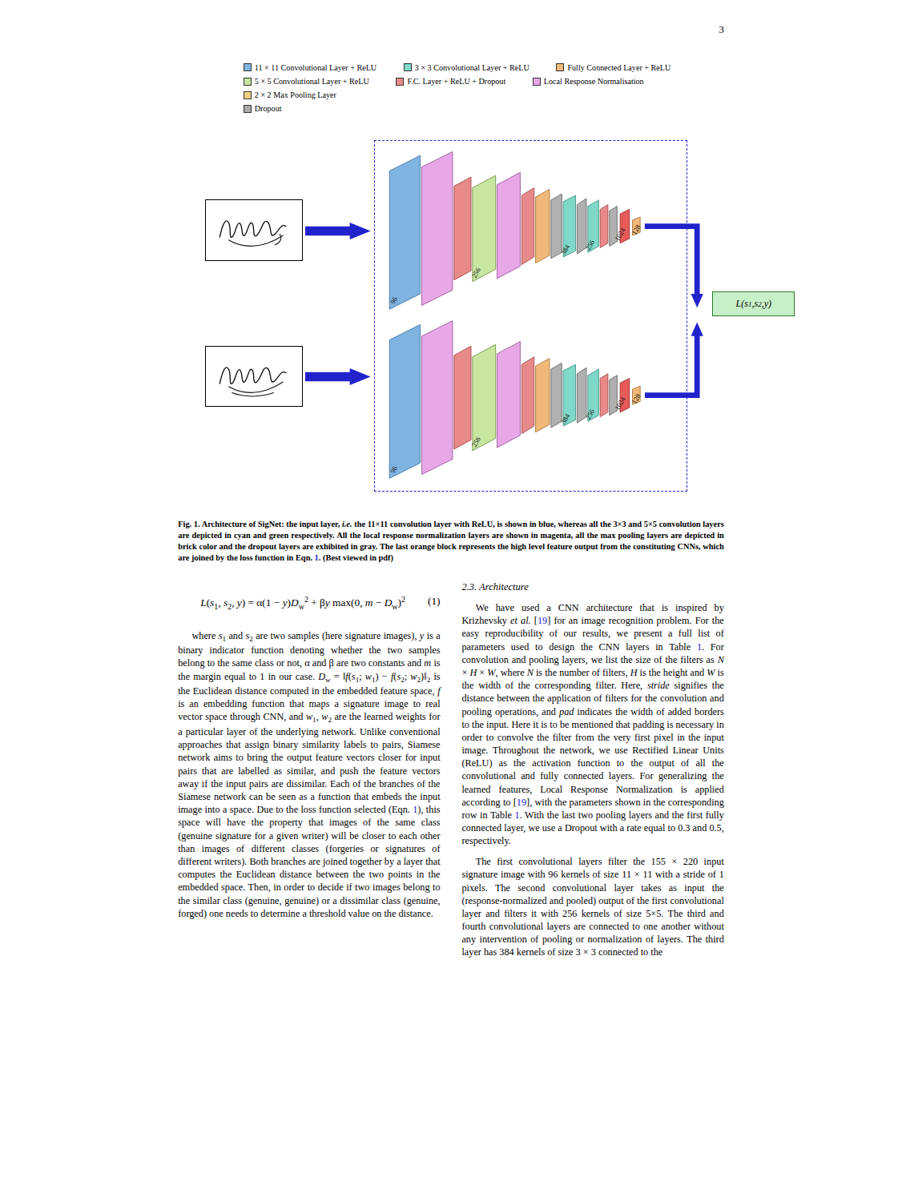3
11 × 11 Convolutional Layer + ReLU 3 × 3 Convolutional Layer + ReLU Fully Connected Layer + ReLU
5 × 5 Convolutional Layer + ReLU F.C. Layer + ReLU + Dropout Local Response Normalisation
2 × 2 Max Pooling Layer
Dropout
96 256 384 256 1024 128 96 256 384 256 1024 128
L(s 1, s 2, y)
Fig. 1. Architecture of SigNet: the input layer, i.e. the 11×11 convolution layer with ReLU, is shown in blue, whereas all the 3×3 and 5×5 convolution layers are depicted in cyan and green respectively. All the local response normalization layers are shown in magenta, all the max pooling layers are depicted in brick color and the dropout layers are exhibited in gray. The last orange block represents the high level feature output from the constituting CNNs, which are joined by the loss function in Eqn. 1. (Best viewed in pdf)
L(s 1, s 2, y) = α(1 − y)Dw 2 + βy max(0, m − Dw)2 (1)
where s 1 and s 2 are two samples (here signature images), y is a binary indicator function denoting whether the two samples belong to the same class or not, α and β are two constants and m is the margin equal to 1 in our case. Dw = ‖f(s 1; w 1) − f(s 2; w 2)‖2 is the Euclidean distance computed in the embedded feature space, f is an embedding function that maps a signature image to real vector space through CNN, and w 1, w 2 are the learned weights for a particular layer of the underlying network. Unlike conventional approaches that assign binary similarity labels to pairs, Siamese network aims to bring the output feature vectors closer for input pairs that are labelled as similar, and push the feature vectors away if the input pairs are dissimilar. Each of the branches of the Siamese network can be seen as a function that embeds the input image into a space. Due to the loss function selected (Eqn. 1), this space will have the property that images of the same class (genuine signature for a given writer) will be closer to each other than images of different classes (forgeries or signatures of different writers). Both branches are joined together by a layer that computes the Euclidean distance between the two points in the embedded space. Then, in order to decide if two images belong to the similar class (genuine, genuine) or a dissimilar class (genuine, forged) one needs to determine a threshold value on the distance.
2.3. Architecture
We have used a CNN architecture that is inspired by Krizhevsky et al. [19] for an image recognition problem. For the easy reproducibility of our results, we present a full list of parameters used to design the CNN layers in Table 1. For convolution and pooling layers, we list the size of the filters as N × H × W, where N is the number of filters, H is the height and W is the width of the corresponding filter. Here, stride signifies the distance between the application of filters for the convolution and pooling operations, and pad indicates the width of added borders to the input. Here it is to be mentioned that padding is necessary in order to convolve the filter from the very first pixel in the input image. Throughout the network, we use Rectified Linear Units (ReLU) as the activation function to the output of all the convolutional and fully connected layers. For generalizing the learned features, Local Response Normalization is applied according to [19], with the parameters shown in the corresponding row in Table 1. With the last two pooling layers and the first fully connected layer, we use a Dropout with a rate equal to 0.3 and 0.5, respectively.
The first convolutional layers filter the 155 × 220 input signature image with 96 kernels of size 11 × 11 with a stride of 1 pixels. The second convolutional layer takes as input the (response-normalized and pooled) output of the first convolutional layer and filters it with 256 kernels of size 5×5. The third and fourth convolutional layers are connected to one another without any intervention of pooling or normalization of layers. The third layer has 384 kernels of size 3 × 3 connected to the